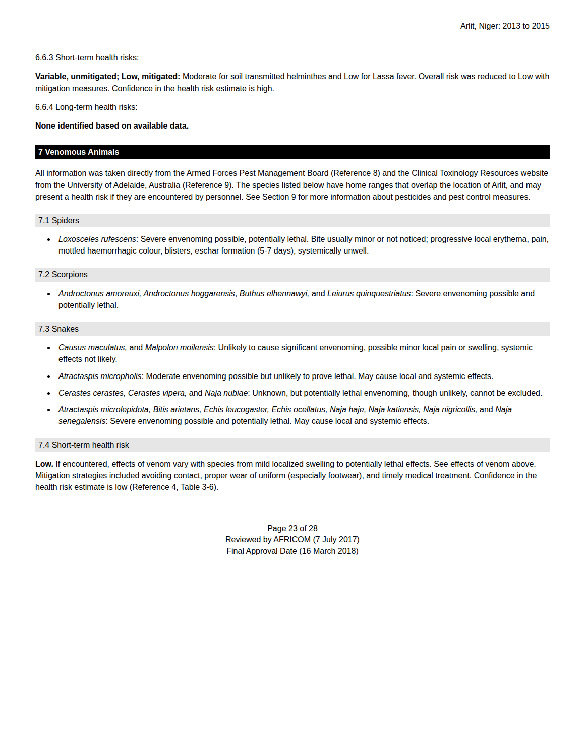Arlit, Niger: 2013 to 2015
6.6.3 Short-term health risks:
Variable, unmitigated; Low, mitigated: Moderate for soil transmitted helminthes and Low for Lassa fever. Overall risk was reduced to Low with mitigation measures. Confidence in the health risk estimate is high.
6.6.4 Long-term health risks:
None identified based on available data.
7 Venomous Animals
All information was taken directly from the Armed Forces Pest Management Board (Reference 8) and the Clinical Toxinology Resources website from the University of Adelaide, Australia (Reference 9). The species listed below have home ranges that overlap the location of Arlit, and may present a health risk if they are encountered by personnel. See Section 9 for more information about pesticides and pest control measures.
7.1 Spiders
Loxosceles rufescens: Severe envenoming possible, potentially lethal. Bite usually minor or not noticed; progressive local erythema, pain, mottled haemorrhagic colour, blisters, eschar formation (5-7 days), systemically unwell.
7.2 Scorpions
Androctonus amoreuxi, Androctonus hoggarensis, Buthus elhennawyi, and Leiurus quinquestriatus: Severe envenoming possible and potentially lethal.
7.3 Snakes
Causus maculatus, and Malpolon moilensis: Unlikely to cause significant envenoming, possible minor local pain or swelling, systemic effects not likely.
Atractaspis micropholis: Moderate envenoming possible but unlikely to prove lethal. May cause local and systemic effects.
Cerastes cerastes, Cerastes vipera, and Naja nubiae: Unknown, but potentially lethal envenoming, though unlikely, cannot be excluded.
Atractaspis microlepidota, Bitis arietans, Echis leucogaster, Echis ocellatus, Naja haje, Naja katiensis, Naja nigricollis, and Naja senegalensis: Severe envenoming possible and potentially lethal. May cause local and systemic effects.
7.4 Short-term health risk
Low. If encountered, effects of venom vary with species from mild localized swelling to potentially lethal effects. See effects of venom above. Mitigation strategies included avoiding contact, proper wear of uniform (especially footwear), and timely medical treatment. Confidence in the health risk estimate is low (Reference 4, Table 3-6).
Page 23 of 28
Reviewed by AFRICOM (7 July 2017)
Final Approval Date (16 March 2018)